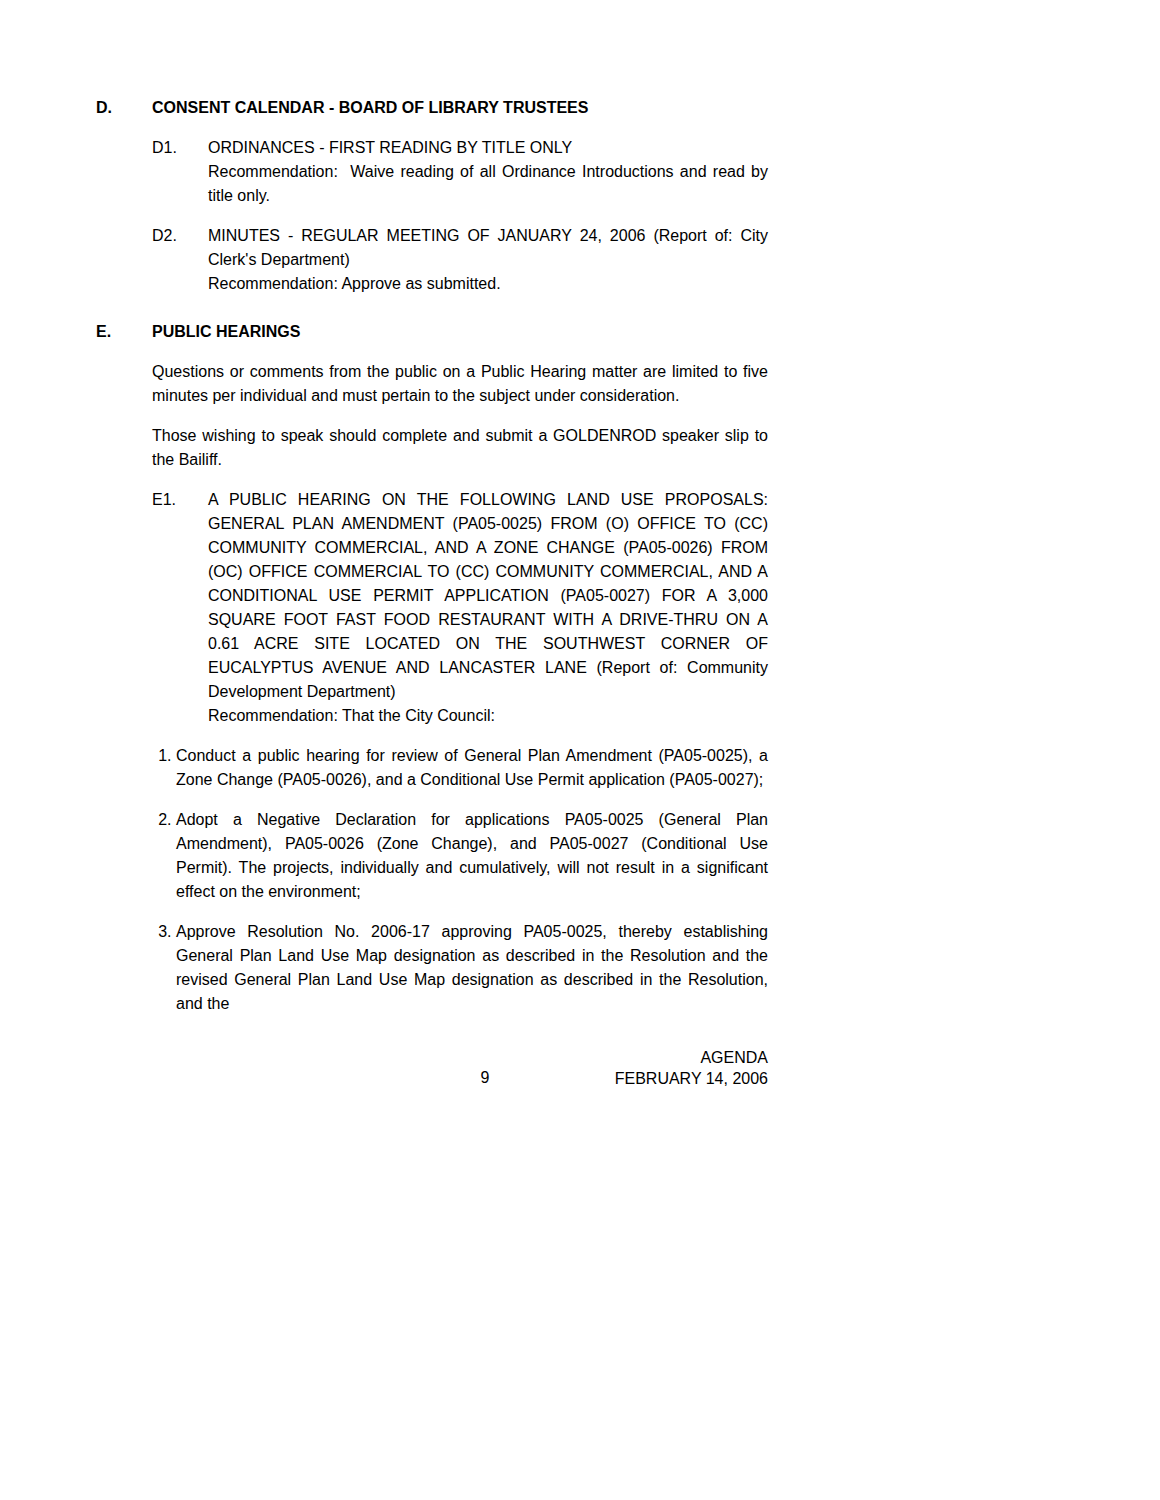D. CONSENT CALENDAR - BOARD OF LIBRARY TRUSTEES
D1. ORDINANCES - FIRST READING BY TITLE ONLY
Recommendation: Waive reading of all Ordinance Introductions and read by title only.
D2. MINUTES - REGULAR MEETING OF JANUARY 24, 2006 (Report of: City Clerk's Department)
Recommendation: Approve as submitted.
E. PUBLIC HEARINGS
Questions or comments from the public on a Public Hearing matter are limited to five minutes per individual and must pertain to the subject under consideration.
Those wishing to speak should complete and submit a GOLDENROD speaker slip to the Bailiff.
E1. A PUBLIC HEARING ON THE FOLLOWING LAND USE PROPOSALS: GENERAL PLAN AMENDMENT (PA05-0025) FROM (O) OFFICE TO (CC) COMMUNITY COMMERCIAL, AND A ZONE CHANGE (PA05-0026) FROM (OC) OFFICE COMMERCIAL TO (CC) COMMUNITY COMMERCIAL, AND A CONDITIONAL USE PERMIT APPLICATION (PA05-0027) FOR A 3,000 SQUARE FOOT FAST FOOD RESTAURANT WITH A DRIVE-THRU ON A 0.61 ACRE SITE LOCATED ON THE SOUTHWEST CORNER OF EUCALYPTUS AVENUE AND LANCASTER LANE (Report of: Community Development Department)
Recommendation: That the City Council:
Conduct a public hearing for review of General Plan Amendment (PA05-0025), a Zone Change (PA05-0026), and a Conditional Use Permit application (PA05-0027);
Adopt a Negative Declaration for applications PA05-0025 (General Plan Amendment), PA05-0026 (Zone Change), and PA05-0027 (Conditional Use Permit). The projects, individually and cumulatively, will not result in a significant effect on the environment;
Approve Resolution No. 2006-17 approving PA05-0025, thereby establishing General Plan Land Use Map designation as described in the Resolution and the revised General Plan Land Use Map designation as described in the Resolution, and the
9
AGENDA
FEBRUARY 14, 2006